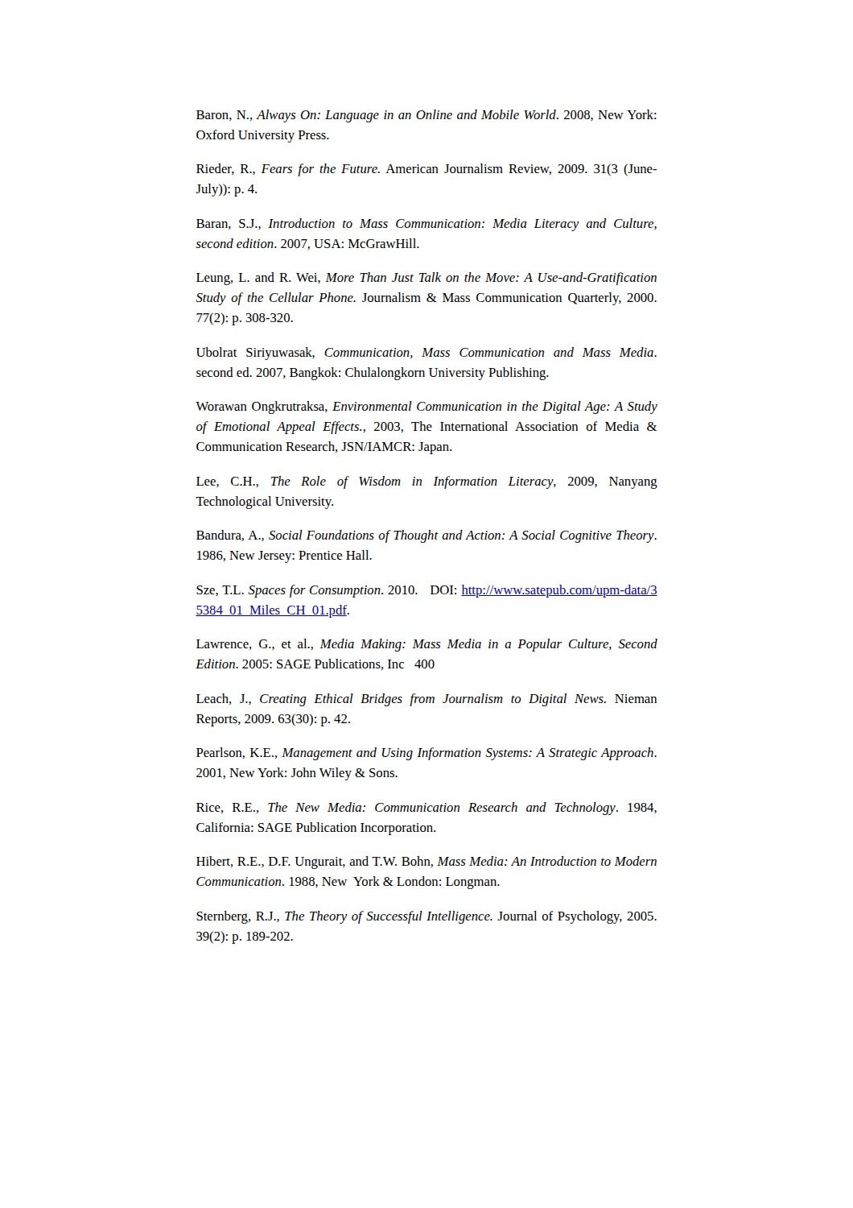Baron, N., Always On: Language in an Online and Mobile World. 2008, New York: Oxford University Press.
Rieder, R., Fears for the Future. American Journalism Review, 2009. 31(3 (June-July)): p. 4.
Baran, S.J., Introduction to Mass Communication: Media Literacy and Culture, second edition. 2007, USA: McGrawHill.
Leung, L. and R. Wei, More Than Just Talk on the Move: A Use-and-Gratification Study of the Cellular Phone. Journalism & Mass Communication Quarterly, 2000. 77(2): p. 308-320.
Ubolrat Siriyuwasak, Communication, Mass Communication and Mass Media. second ed. 2007, Bangkok: Chulalongkorn University Publishing.
Worawan Ongkrutraksa, Environmental Communication in the Digital Age: A Study of Emotional Appeal Effects., 2003, The International Association of Media & Communication Research, JSN/IAMCR: Japan.
Lee, C.H., The Role of Wisdom in Information Literacy, 2009, Nanyang Technological University.
Bandura, A., Social Foundations of Thought and Action: A Social Cognitive Theory. 1986, New Jersey: Prentice Hall.
Sze, T.L. Spaces for Consumption. 2010. DOI: http://www.satepub.com/upm-data/35384_01_Miles_CH_01.pdf.
Lawrence, G., et al., Media Making: Mass Media in a Popular Culture, Second Edition. 2005: SAGE Publications, Inc 400
Leach, J., Creating Ethical Bridges from Journalism to Digital News. Nieman Reports, 2009. 63(30): p. 42.
Pearlson, K.E., Management and Using Information Systems: A Strategic Approach. 2001, New York: John Wiley & Sons.
Rice, R.E., The New Media: Communication Research and Technology. 1984, California: SAGE Publication Incorporation.
Hibert, R.E., D.F. Ungurait, and T.W. Bohn, Mass Media: An Introduction to Modern Communication. 1988, New York & London: Longman.
Sternberg, R.J., The Theory of Successful Intelligence. Journal of Psychology, 2005. 39(2): p. 189-202.